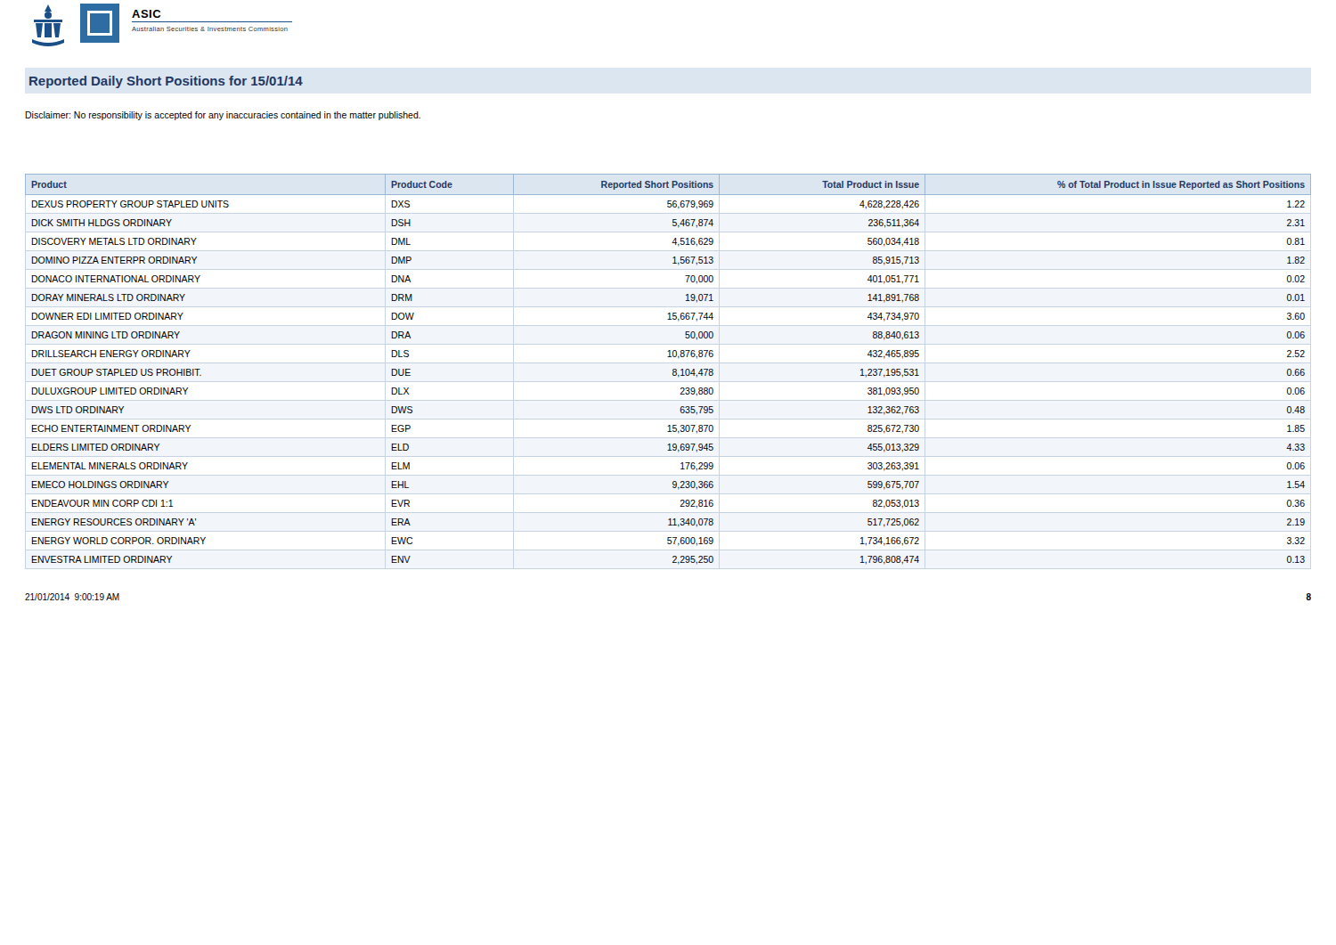ASIC
Australian Securities & Investments Commission
Reported Daily Short Positions for 15/01/14
Disclaimer: No responsibility is accepted for any inaccuracies contained in the matter published.
| Product | Product Code | Reported Short Positions | Total Product in Issue | % of Total Product in Issue Reported as Short Positions |
| --- | --- | --- | --- | --- |
| DEXUS PROPERTY GROUP STAPLED UNITS | DXS | 56,679,969 | 4,628,228,426 | 1.22 |
| DICK SMITH HLDGS ORDINARY | DSH | 5,467,874 | 236,511,364 | 2.31 |
| DISCOVERY METALS LTD ORDINARY | DML | 4,516,629 | 560,034,418 | 0.81 |
| DOMINO PIZZA ENTERPR ORDINARY | DMP | 1,567,513 | 85,915,713 | 1.82 |
| DONACO INTERNATIONAL ORDINARY | DNA | 70,000 | 401,051,771 | 0.02 |
| DORAY MINERALS LTD ORDINARY | DRM | 19,071 | 141,891,768 | 0.01 |
| DOWNER EDI LIMITED ORDINARY | DOW | 15,667,744 | 434,734,970 | 3.60 |
| DRAGON MINING LTD ORDINARY | DRA | 50,000 | 88,840,613 | 0.06 |
| DRILLSEARCH ENERGY ORDINARY | DLS | 10,876,876 | 432,465,895 | 2.52 |
| DUET GROUP STAPLED US PROHIBIT. | DUE | 8,104,478 | 1,237,195,531 | 0.66 |
| DULUXGROUP LIMITED ORDINARY | DLX | 239,880 | 381,093,950 | 0.06 |
| DWS LTD ORDINARY | DWS | 635,795 | 132,362,763 | 0.48 |
| ECHO ENTERTAINMENT ORDINARY | EGP | 15,307,870 | 825,672,730 | 1.85 |
| ELDERS LIMITED ORDINARY | ELD | 19,697,945 | 455,013,329 | 4.33 |
| ELEMENTAL MINERALS ORDINARY | ELM | 176,299 | 303,263,391 | 0.06 |
| EMECO HOLDINGS ORDINARY | EHL | 9,230,366 | 599,675,707 | 1.54 |
| ENDEAVOUR MIN CORP CDI 1:1 | EVR | 292,816 | 82,053,013 | 0.36 |
| ENERGY RESOURCES ORDINARY 'A' | ERA | 11,340,078 | 517,725,062 | 2.19 |
| ENERGY WORLD CORPOR. ORDINARY | EWC | 57,600,169 | 1,734,166,672 | 3.32 |
| ENVESTRA LIMITED ORDINARY | ENV | 2,295,250 | 1,796,808,474 | 0.13 |
21/01/2014 9:00:19 AM
8